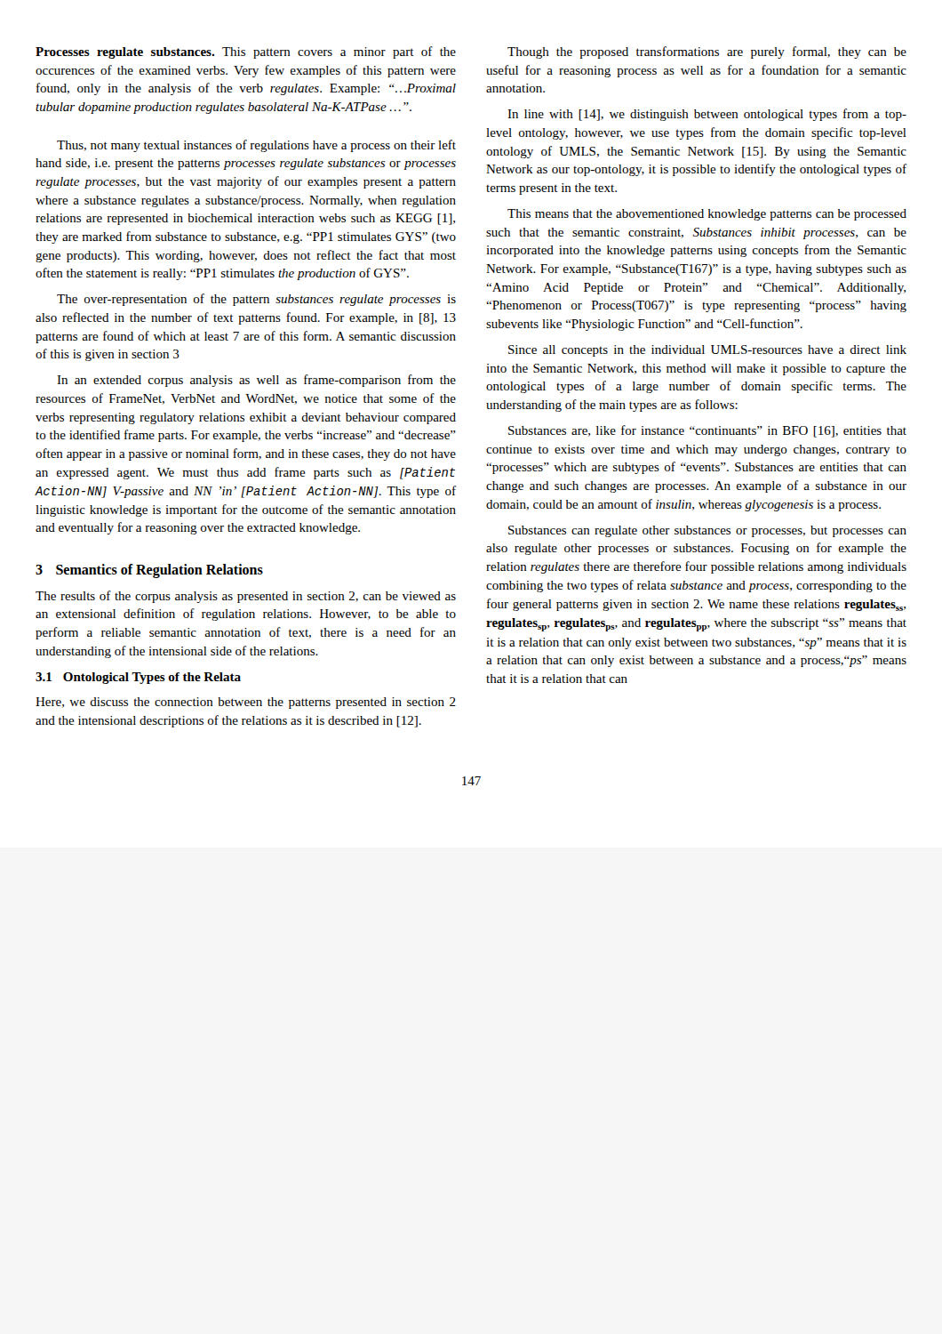Processes regulate substances. This pattern covers a minor part of the occurences of the examined verbs. Very few examples of this pattern were found, only in the analysis of the verb regulates. Example: “…Proximal tubular dopamine production regulates basolateral Na-K-ATPase …”.
Thus, not many textual instances of regulations have a process on their left hand side, i.e. present the patterns processes regulate substances or processes regulate processes, but the vast majority of our examples present a pattern where a substance regulates a substance/process. Normally, when regulation relations are represented in biochemical interaction webs such as KEGG [1], they are marked from substance to substance, e.g. “PP1 stimulates GYS” (two gene products). This wording, however, does not reflect the fact that most often the statement is really: “PP1 stimulates the production of GYS”.
The over-representation of the pattern substances regulate processes is also reflected in the number of text patterns found. For example, in [8], 13 patterns are found of which at least 7 are of this form. A semantic discussion of this is given in section 3
In an extended corpus analysis as well as frame-comparison from the resources of FrameNet, VerbNet and WordNet, we notice that some of the verbs representing regulatory relations exhibit a deviant behaviour compared to the identified frame parts. For example, the verbs “increase” and “decrease” often appear in a passive or nominal form, and in these cases, they do not have an expressed agent. We must thus add frame parts such as [Patient Action-NN] V-passive and NN ’in’ [Patient Action-NN]. This type of linguistic knowledge is important for the outcome of the semantic annotation and eventually for a reasoning over the extracted knowledge.
3 Semantics of Regulation Relations
The results of the corpus analysis as presented in section 2, can be viewed as an extensional definition of regulation relations. However, to be able to perform a reliable semantic annotation of text, there is a need for an understanding of the intensional side of the relations.
3.1 Ontological Types of the Relata
Here, we discuss the connection between the patterns presented in section 2 and the intensional descriptions of the relations as it is described in [12].
Though the proposed transformations are purely formal, they can be useful for a reasoning process as well as for a foundation for a semantic annotation.
In line with [14], we distinguish between ontological types from a top-level ontology, however, we use types from the domain specific top-level ontology of UMLS, the Semantic Network [15]. By using the Semantic Network as our top-ontology, it is possible to identify the ontological types of terms present in the text.
This means that the abovementioned knowledge patterns can be processed such that the semantic constraint, Substances inhibit processes, can be incorporated into the knowledge patterns using concepts from the Semantic Network. For example, “Substance(T167)” is a type, having subtypes such as “Amino Acid Peptide or Protein” and “Chemical”. Additionally, “Phenomenon or Process(T067)” is type representing “process” having subevents like “Physiologic Function” and “Cell-function”.
Since all concepts in the individual UMLS-resources have a direct link into the Semantic Network, this method will make it possible to capture the ontological types of a large number of domain specific terms. The understanding of the main types are as follows:
Substances are, like for instance “continuants” in BFO [16], entities that continue to exists over time and which may undergo changes, contrary to “processes” which are subtypes of “events”. Substances are entities that can change and such changes are processes. An example of a substance in our domain, could be an amount of insulin, whereas glycogenesis is a process.
Substances can regulate other substances or processes, but processes can also regulate other processes or substances. Focusing on for example the relation regulates there are therefore four possible relations among individuals combining the two types of relata substance and process, corresponding to the four general patterns given in section 2. We name these relations regulatesss, regulatessp, regulatesps, and regulatespp, where the subscript “ss” means that it is a relation that can only exist between two substances, “sp” means that it is a relation that can only exist between a substance and a process,“ps” means that it is a relation that can
147